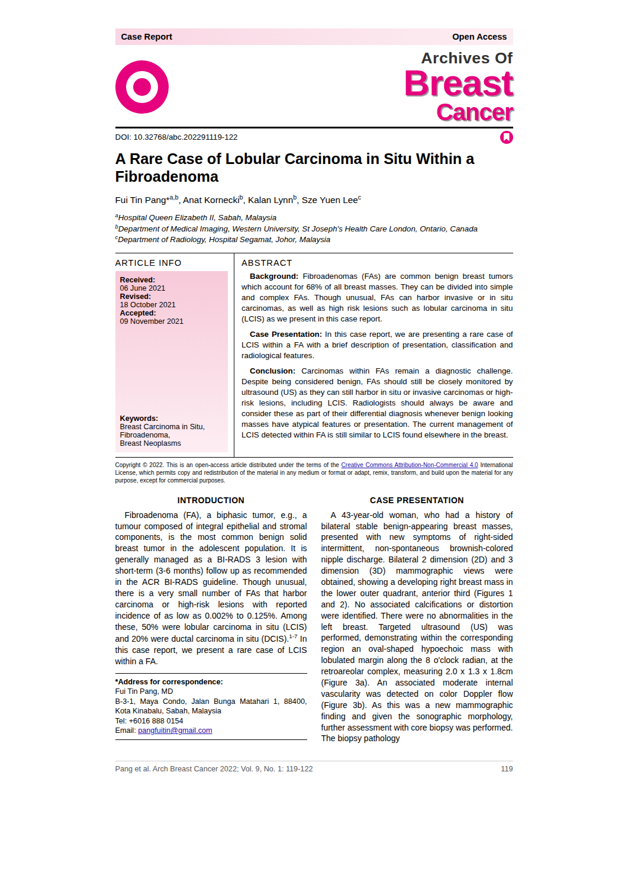Case Report Open Access
Archives Of
Breast
Cancer
DOI: 10.32768/abc.202291119-122
A Rare Case of Lobular Carcinoma in Situ Within a Fibroadenoma
Fui Tin Pang*a,b, Anat Korneckib, Kalan Lynnb, Sze Yuen Leec
aHospital Queen Elizabeth II, Sabah, Malaysia
bDepartment of Medical Imaging, Western University, St Joseph's Health Care London, Ontario, Canada
cDepartment of Radiology, Hospital Segamat, Johor, Malaysia
ARTICLE INFO
Received: 06 June 2021 Revised: 18 October 2021 Accepted: 09 November 2021
Keywords: Breast Carcinoma in Situ,
Fibroadenoma,
Breast Neoplasms
ABSTRACT
Background: Fibroadenomas (FAs) are common benign breast tumors which account for 68% of all breast masses. They can be divided into simple and complex FAs. Though unusual, FAs can harbor invasive or in situ carcinomas, as well as high risk lesions such as lobular carcinoma in situ (LCIS) as we present in this case report.
Case Presentation: In this case report, we are presenting a rare case of LCIS within a FA with a brief description of presentation, classification and radiological features.
Conclusion: Carcinomas within FAs remain a diagnostic challenge. Despite being considered benign, FAs should still be closely monitored by ultrasound (US) as they can still harbor in situ or invasive carcinomas or high-risk lesions, including LCIS. Radiologists should always be aware and consider these as part of their differential diagnosis whenever benign looking masses have atypical features or presentation. The current management of LCIS detected within FA is still similar to LCIS found elsewhere in the breast.
Copyright © 2022. This is an open-access article distributed under the terms of the Creative Commons Attribution-Non-Commercial 4.0 International License, which permits copy and redistribution of the material in any medium or format or adapt, remix, transform, and build upon the material for any purpose, except for commercial purposes.
INTRODUCTION
Fibroadenoma (FA), a biphasic tumor, e.g., a tumour composed of integral epithelial and stromal components, is the most common benign solid breast tumor in the adolescent population. It is generally managed as a BI-RADS 3 lesion with short-term (3-6 months) follow up as recommended in the ACR BI-RADS guideline. Though unusual, there is a very small number of FAs that harbor carcinoma or high-risk lesions with reported incidence of as low as 0.002% to 0.125%. Among these, 50% were lobular carcinoma in situ (LCIS) and 20% were ductal carcinoma in situ (DCIS).1-7 In this case report, we present a rare case of LCIS within a FA.
*Address for correspondence: Fui Tin Pang, MD
B-3-1, Maya Condo, Jalan Bunga Matahari 1, 88400, Kota Kinabalu, Sabah, Malaysia
Tel: +6016 888 0154
Email: pangfuitin@gmail.com
CASE PRESENTATION
A 43-year-old woman, who had a history of bilateral stable benign-appearing breast masses, presented with new symptoms of right-sided intermittent, non-spontaneous brownish-colored nipple discharge. Bilateral 2 dimension (2D) and 3 dimension (3D) mammographic views were obtained, showing a developing right breast mass in the lower outer quadrant, anterior third (Figures 1 and 2). No associated calcifications or distortion were identified. There were no abnormalities in the left breast. Targeted ultrasound (US) was performed, demonstrating within the corresponding region an oval-shaped hypoechoic mass with lobulated margin along the 8 o'clock radian, at the retroareolar complex, measuring 2.0 x 1.3 x 1.8cm (Figure 3a). An associated moderate internal vascularity was detected on color Doppler flow (Figure 3b). As this was a new mammographic finding and given the sonographic morphology, further assessment with core biopsy was performed. The biopsy pathology
Pang et al. Arch Breast Cancer 2022; Vol. 9, No. 1: 119-122 119